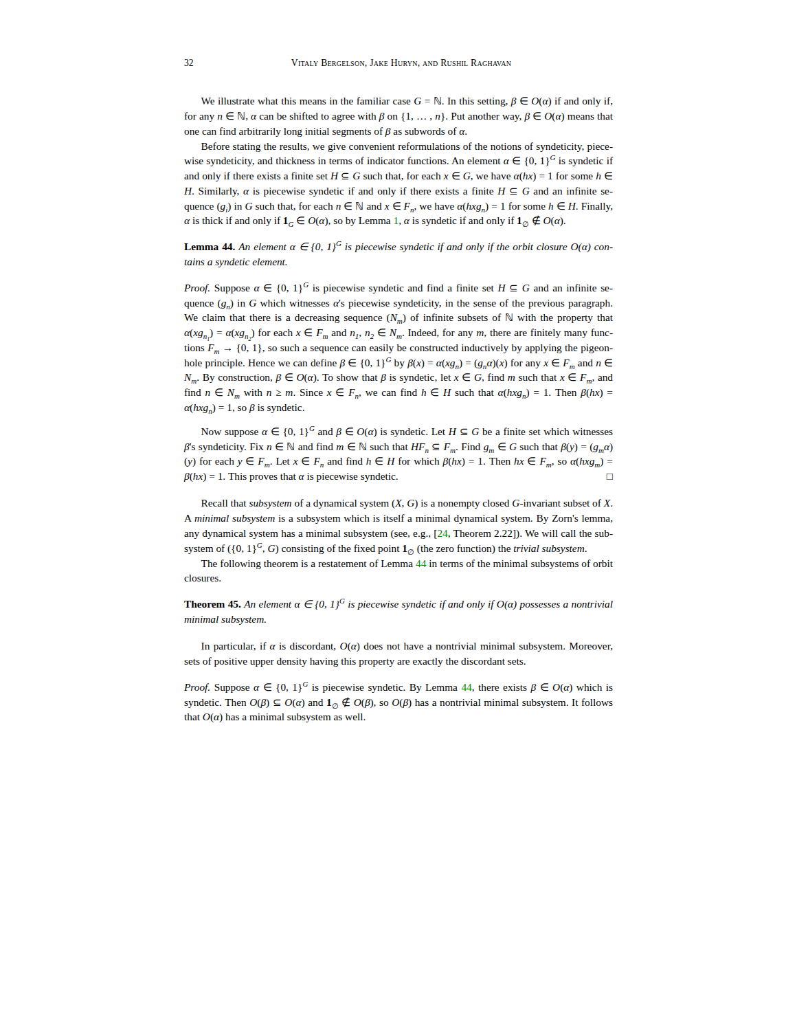32 Vitaly Bergelson, Jake Huryn, and Rushil Raghavan
We illustrate what this means in the familiar case G = ℕ. In this setting, β ∈ O(α) if and only if, for any n ∈ ℕ, α can be shifted to agree with β on {1, … , n}. Put another way, β ∈ O(α) means that one can find arbitrarily long initial segments of β as subwords of α.
Before stating the results, we give convenient reformulations of the notions of syndeticity, piecewise syndeticity, and thickness in terms of indicator functions. An element α ∈ {0, 1}G is syndetic if and only if there exists a finite set H ⊆ G such that, for each x ∈ G, we have α(hx) = 1 for some h ∈ H. Similarly, α is piecewise syndetic if and only if there exists a finite H ⊆ G and an infinite sequence (gi) in G such that, for each n ∈ ℕ and x ∈ Fn, we have α(hxgn) = 1 for some h ∈ H. Finally, α is thick if and only if 1G ∈ O(α), so by Lemma 1, α is syndetic if and only if 1∅ ∉ O(α).
Lemma 44. An element α ∈ {0, 1}G is piecewise syndetic if and only if the orbit closure O(α) contains a syndetic element.
Proof. Suppose α ∈ {0, 1}G is piecewise syndetic and find a finite set H ⊆ G and an infinite sequence (gn) in G which witnesses α's piecewise syndeticity, in the sense of the previous paragraph. We claim that there is a decreasing sequence (Nm) of infinite subsets of ℕ with the property that α(xgn1) = α(xgn2) for each x ∈ Fm and n1, n2 ∈ Nm. Indeed, for any m, there are finitely many functions Fm → {0, 1}, so such a sequence can easily be constructed inductively by applying the pigeonhole principle. Hence we can define β ∈ {0, 1}G by β(x) = α(xgn) = (gnα)(x) for any x ∈ Fm and n ∈ Nm. By construction, β ∈ O(α). To show that β is syndetic, let x ∈ G, find m such that x ∈ Fm, and find n ∈ Nm with n ≥ m. Since x ∈ Fn, we can find h ∈ H such that α(hxgn) = 1. Then β(hx) = α(hxgn) = 1, so β is syndetic.
Now suppose α ∈ {0, 1}G and β ∈ O(α) is syndetic. Let H ⊆ G be a finite set which witnesses β's syndeticity. Fix n ∈ ℕ and find m ∈ ℕ such that HFn ⊆ Fm. Find gm ∈ G such that β(y) = (gmα)(y) for each y ∈ Fm. Let x ∈ Fn and find h ∈ H for which β(hx) = 1. Then hx ∈ Fm, so α(hxgm) = β(hx) = 1. This proves that α is piecewise syndetic.□
Recall that subsystem of a dynamical system (X, G) is a nonempty closed G-invariant subset of X. A minimal subsystem is a subsystem which is itself a minimal dynamical system. By Zorn's lemma, any dynamical system has a minimal subsystem (see, e.g., [24, Theorem 2.22]). We will call the subsystem of ({0, 1}G, G) consisting of the fixed point 1∅ (the zero function) the trivial subsystem.
The following theorem is a restatement of Lemma 44 in terms of the minimal subsystems of orbit closures.
Theorem 45. An element α ∈ {0, 1}G is piecewise syndetic if and only if O(α) possesses a nontrivial minimal subsystem.
In particular, if α is discordant, O(α) does not have a nontrivial minimal subsystem. Moreover, sets of positive upper density having this property are exactly the discordant sets.
Proof. Suppose α ∈ {0, 1}G is piecewise syndetic. By Lemma 44, there exists β ∈ O(α) which is syndetic. Then O(β) ⊆ O(α) and 1∅ ∉ O(β), so O(β) has a nontrivial minimal subsystem. It follows that O(α) has a minimal subsystem as well.